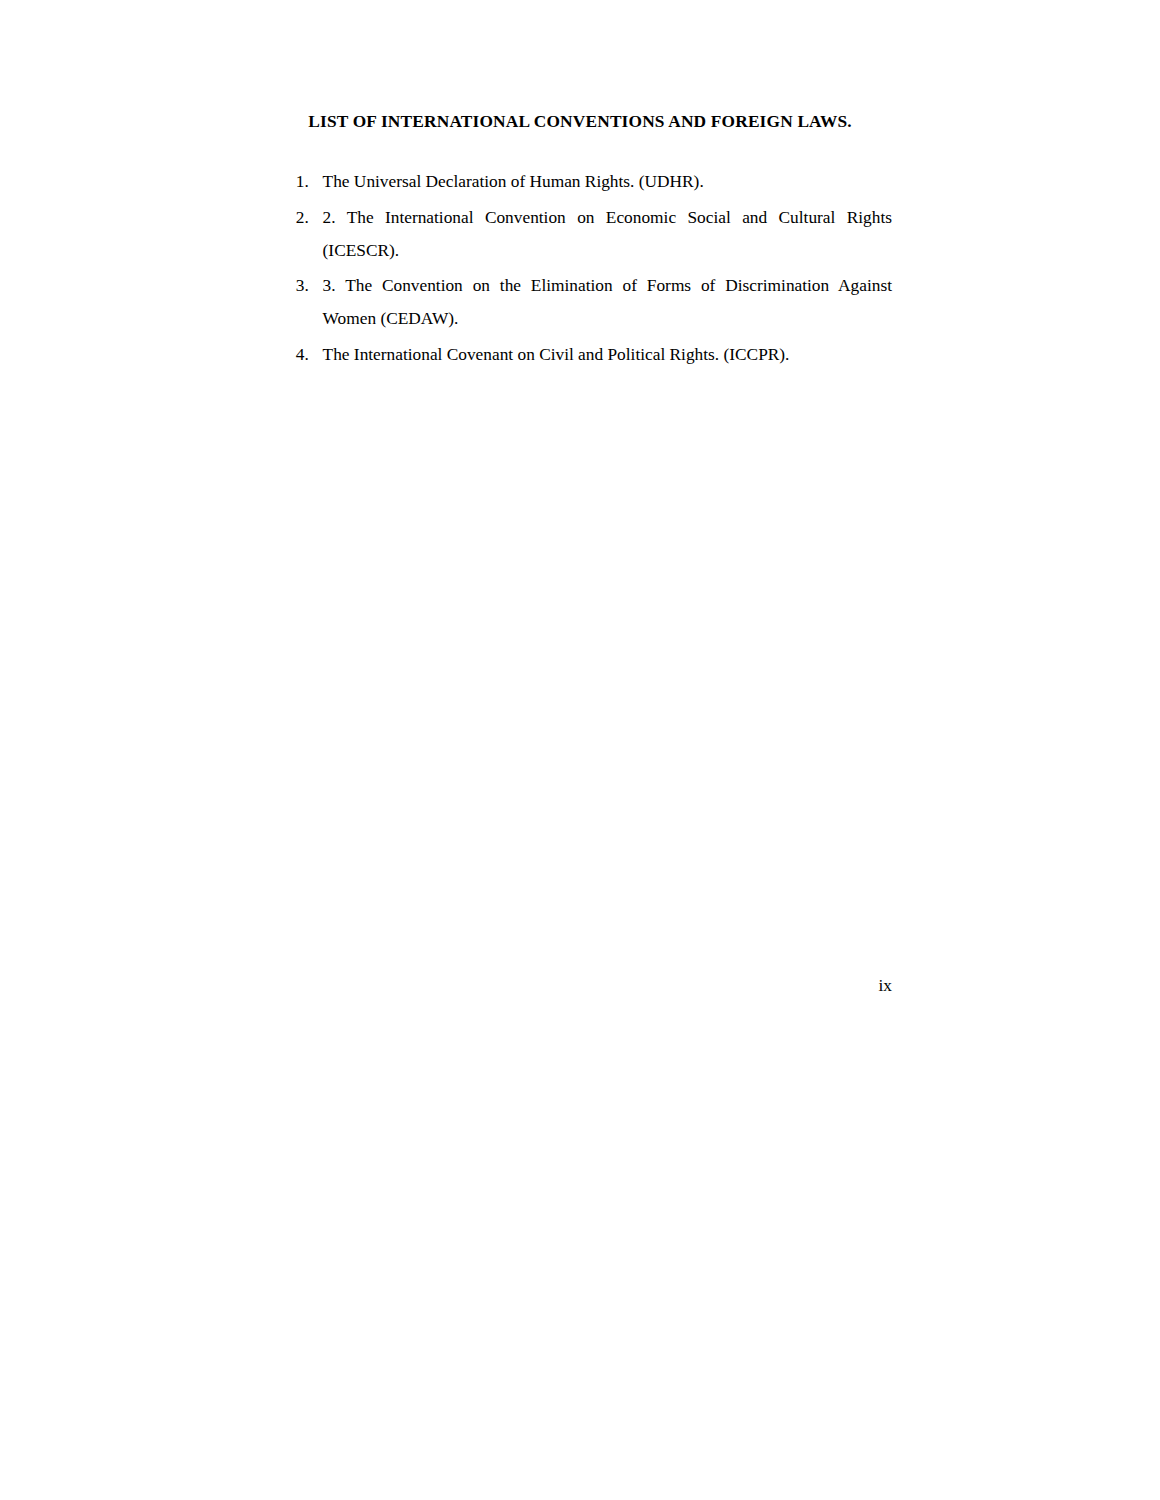LIST OF INTERNATIONAL CONVENTIONS AND FOREIGN LAWS.
The Universal Declaration of Human Rights. (UDHR).
2. The International Convention on Economic Social and Cultural Rights (ICESCR).
3. The Convention on the Elimination of Forms of Discrimination Against Women (CEDAW).
The International Covenant on Civil and Political Rights. (ICCPR).
ix